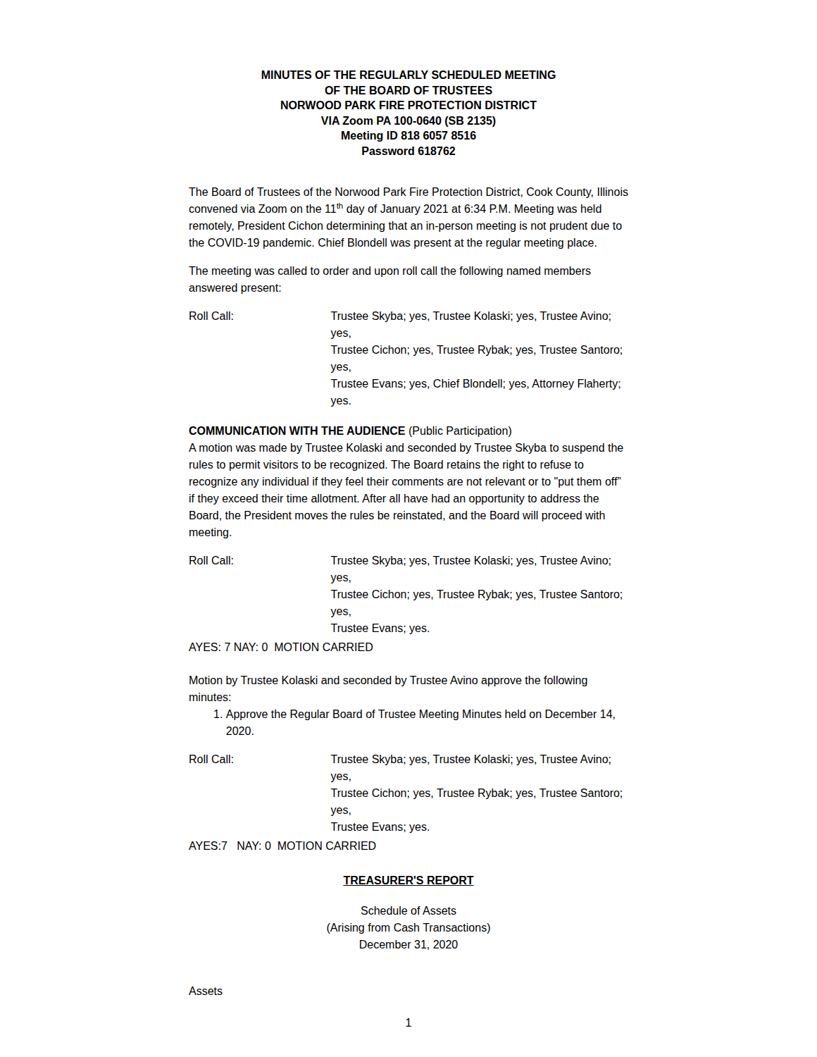MINUTES OF THE REGULARLY SCHEDULED MEETING
OF THE BOARD OF TRUSTEES
NORWOOD PARK FIRE PROTECTION DISTRICT
VIA Zoom PA 100-0640 (SB 2135)
Meeting ID 818 6057 8516
Password 618762
The Board of Trustees of the Norwood Park Fire Protection District, Cook County, Illinois convened via Zoom on the 11th day of January 2021 at 6:34 P.M. Meeting was held remotely, President Cichon determining that an in-person meeting is not prudent due to the COVID-19 pandemic. Chief Blondell was present at the regular meeting place.
The meeting was called to order and upon roll call the following named members answered present:
Roll Call:
Trustee Skyba; yes, Trustee Kolaski; yes, Trustee Avino; yes,
Trustee Cichon; yes, Trustee Rybak; yes, Trustee Santoro; yes,
Trustee Evans; yes, Chief Blondell; yes, Attorney Flaherty; yes.
COMMUNICATION WITH THE AUDIENCE (Public Participation)
A motion was made by Trustee Kolaski and seconded by Trustee Skyba to suspend the rules to permit visitors to be recognized. The Board retains the right to refuse to recognize any individual if they feel their comments are not relevant or to "put them off” if they exceed their time allotment. After all have had an opportunity to address the Board, the President moves the rules be reinstated, and the Board will proceed with meeting.
Roll Call:
Trustee Skyba; yes, Trustee Kolaski; yes, Trustee Avino; yes,
Trustee Cichon; yes, Trustee Rybak; yes, Trustee Santoro; yes,
Trustee Evans; yes.
AYES: 7 NAY: 0 MOTION CARRIED
Motion by Trustee Kolaski and seconded by Trustee Avino approve the following minutes:
Approve the Regular Board of Trustee Meeting Minutes held on December 14, 2020.
Roll Call:
Trustee Skyba; yes, Trustee Kolaski; yes, Trustee Avino; yes,
Trustee Cichon; yes, Trustee Rybak; yes, Trustee Santoro; yes,
Trustee Evans; yes.
AYES:7 NAY: 0 MOTION CARRIED
TREASURER'S REPORT
Schedule of Assets
(Arising from Cash Transactions)
December 31, 2020
Assets
1